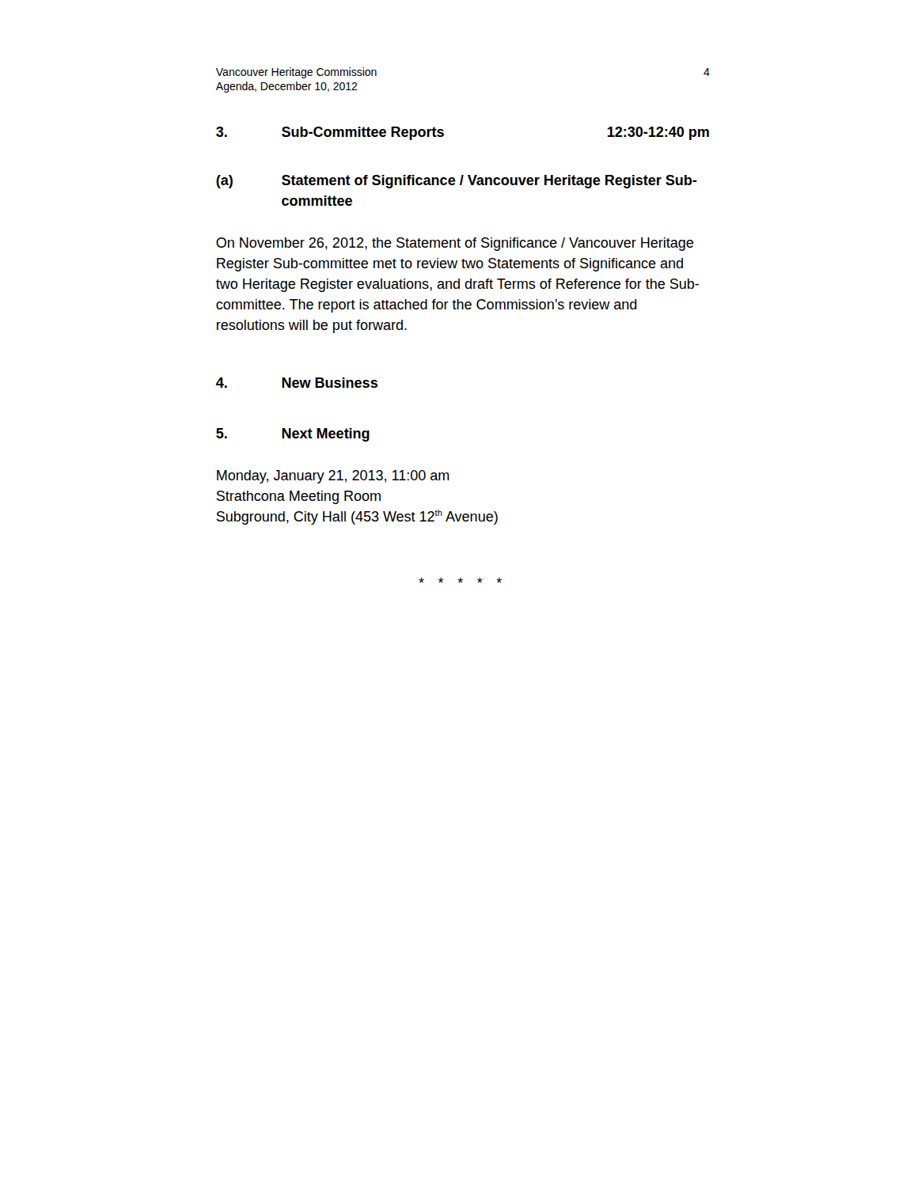Vancouver Heritage Commission
Agenda, December 10, 2012
4
3. Sub-Committee Reports 12:30-12:40 pm
(a) Statement of Significance / Vancouver Heritage Register Sub-committee
On November 26, 2012, the Statement of Significance / Vancouver Heritage Register Sub-committee met to review two Statements of Significance and two Heritage Register evaluations, and draft Terms of Reference for the Sub-committee. The report is attached for the Commission’s review and resolutions will be put forward.
4. New Business
5. Next Meeting
Monday, January 21, 2013, 11:00 am
Strathcona Meeting Room
Subground, City Hall (453 West 12th Avenue)
* * * * *